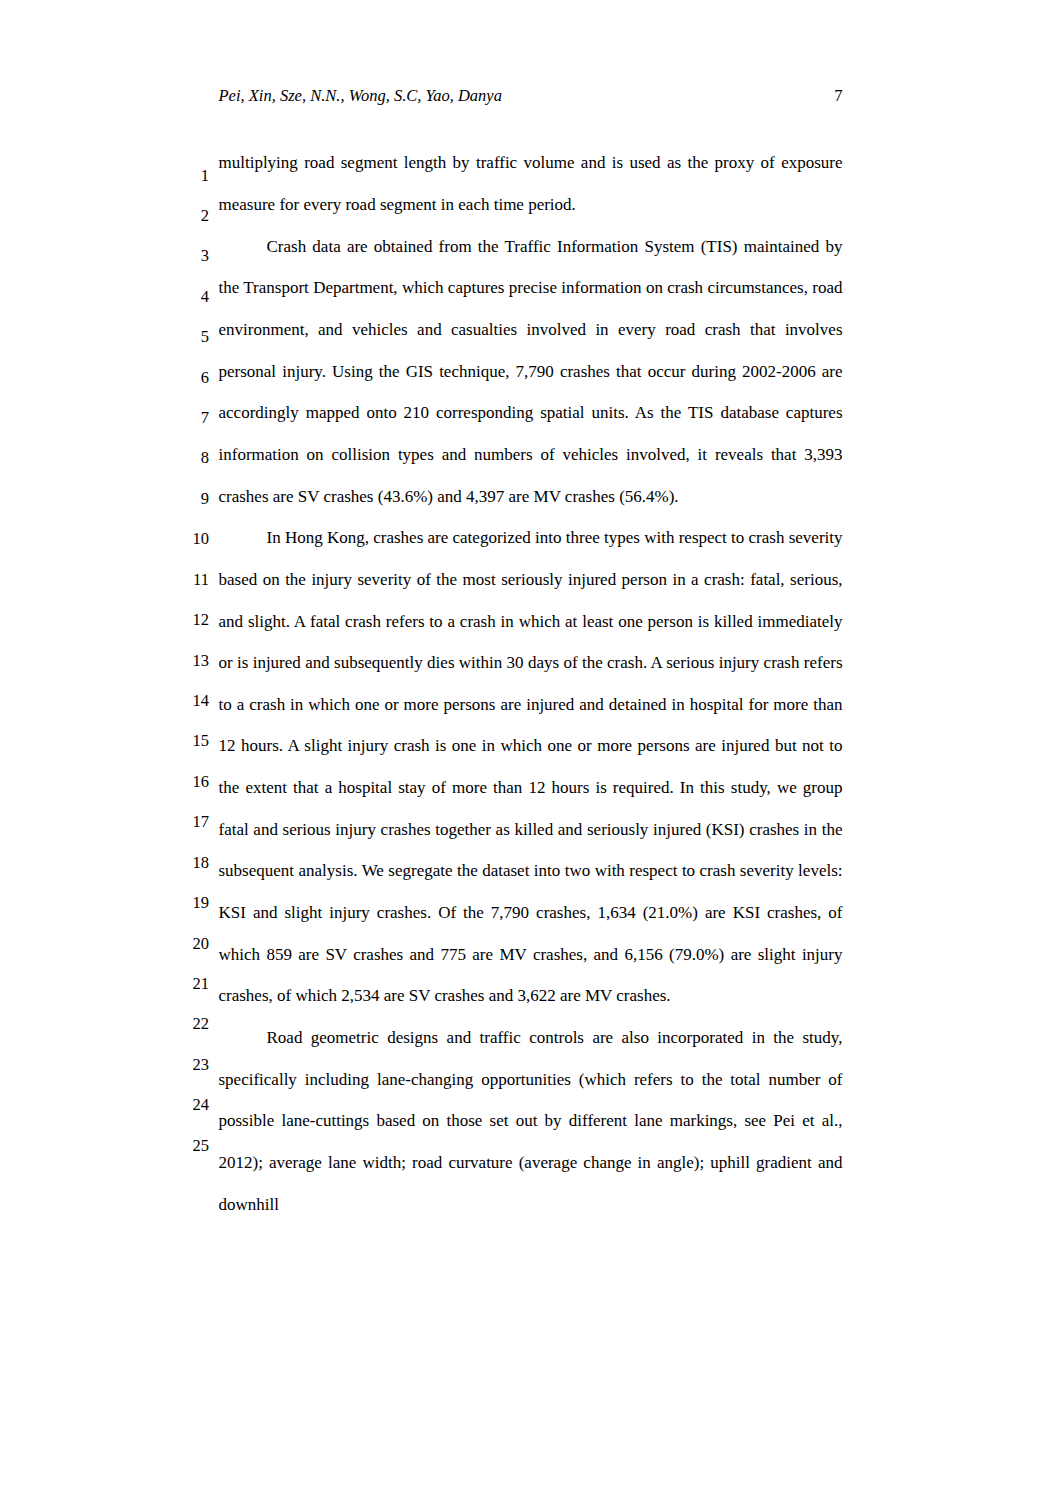Pei, Xin, Sze, N.N., Wong, S.C, Yao, Danya 7
1
2
3
4
5
6
7
8
9
10
11
12
13
14
15
16
17
18
19
20
21
22
23
24
25
multiplying road segment length by traffic volume and is used as the proxy of exposure measure for every road segment in each time period.
Crash data are obtained from the Traffic Information System (TIS) maintained by the Transport Department, which captures precise information on crash circumstances, road environment, and vehicles and casualties involved in every road crash that involves personal injury. Using the GIS technique, 7,790 crashes that occur during 2002-2006 are accordingly mapped onto 210 corresponding spatial units. As the TIS database captures information on collision types and numbers of vehicles involved, it reveals that 3,393 crashes are SV crashes (43.6%) and 4,397 are MV crashes (56.4%).
In Hong Kong, crashes are categorized into three types with respect to crash severity based on the injury severity of the most seriously injured person in a crash: fatal, serious, and slight. A fatal crash refers to a crash in which at least one person is killed immediately or is injured and subsequently dies within 30 days of the crash. A serious injury crash refers to a crash in which one or more persons are injured and detained in hospital for more than 12 hours. A slight injury crash is one in which one or more persons are injured but not to the extent that a hospital stay of more than 12 hours is required. In this study, we group fatal and serious injury crashes together as killed and seriously injured (KSI) crashes in the subsequent analysis. We segregate the dataset into two with respect to crash severity levels: KSI and slight injury crashes. Of the 7,790 crashes, 1,634 (21.0%) are KSI crashes, of which 859 are SV crashes and 775 are MV crashes, and 6,156 (79.0%) are slight injury crashes, of which 2,534 are SV crashes and 3,622 are MV crashes.
Road geometric designs and traffic controls are also incorporated in the study, specifically including lane-changing opportunities (which refers to the total number of possible lane-cuttings based on those set out by different lane markings, see Pei et al., 2012); average lane width; road curvature (average change in angle); uphill gradient and downhill